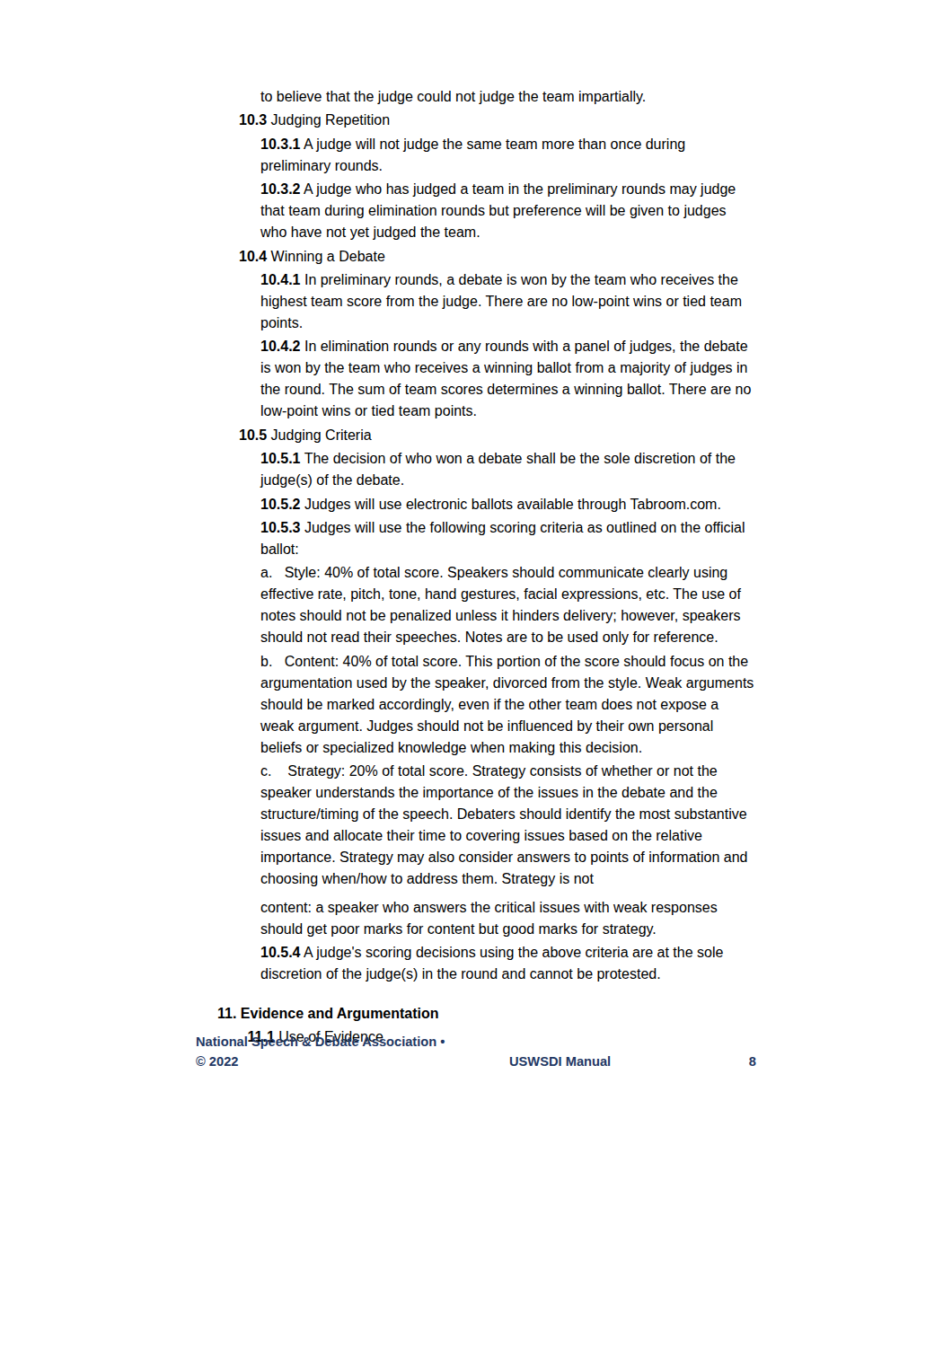to believe that the judge could not judge the team impartially.
10.3 Judging Repetition
10.3.1 A judge will not judge the same team more than once during preliminary rounds.
10.3.2 A judge who has judged a team in the preliminary rounds may judge that team during elimination rounds but preference will be given to judges who have not yet judged the team.
10.4 Winning a Debate
10.4.1 In preliminary rounds, a debate is won by the team who receives the highest team score from the judge. There are no low-point wins or tied team points.
10.4.2 In elimination rounds or any rounds with a panel of judges, the debate is won by the team who receives a winning ballot from a majority of judges in the round. The sum of team scores determines a winning ballot. There are no low-point wins or tied team points.
10.5 Judging Criteria
10.5.1 The decision of who won a debate shall be the sole discretion of the judge(s) of the debate.
10.5.2 Judges will use electronic ballots available through Tabroom.com.
10.5.3 Judges will use the following scoring criteria as outlined on the official ballot:
a. Style: 40% of total score. Speakers should communicate clearly using effective rate, pitch, tone, hand gestures, facial expressions, etc. The use of notes should not be penalized unless it hinders delivery; however, speakers should not read their speeches. Notes are to be used only for reference.
b. Content: 40% of total score. This portion of the score should focus on the argumentation used by the speaker, divorced from the style. Weak arguments should be marked accordingly, even if the other team does not expose a weak argument. Judges should not be influenced by their own personal beliefs or specialized knowledge when making this decision.
c. Strategy: 20% of total score. Strategy consists of whether or not the speaker understands the importance of the issues in the debate and the structure/timing of the speech. Debaters should identify the most substantive issues and allocate their time to covering issues based on the relative importance. Strategy may also consider answers to points of information and choosing when/how to address them. Strategy is not
content: a speaker who answers the critical issues with weak responses should get poor marks for content but good marks for strategy.
10.5.4 A judge's scoring decisions using the above criteria are at the sole discretion of the judge(s) in the round and cannot be protested.
11. Evidence and Argumentation
11.1 Use of Evidence
| National Speech & Debate Association • © 2022 | USWSDI Manual | 8 |